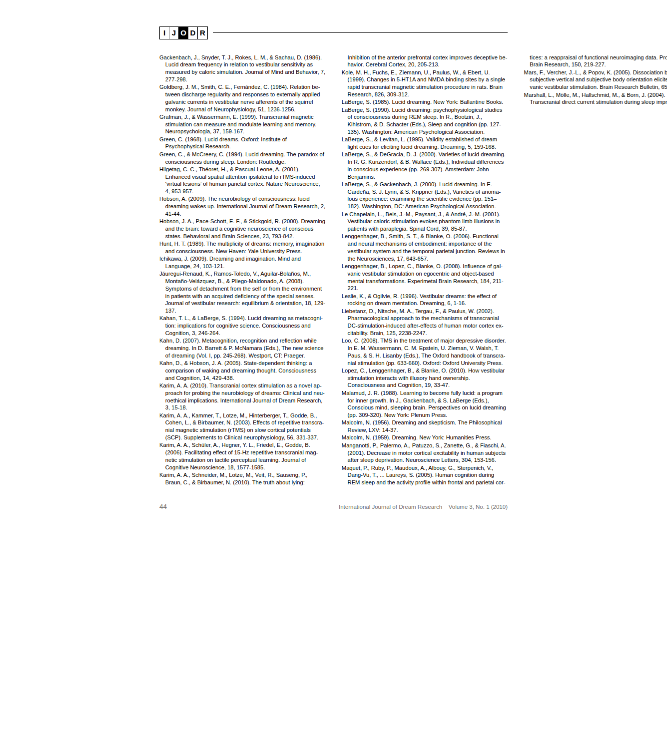IJODR
Gackenbach, J., Snyder, T. J., Rokes, L. M., & Sachau, D. (1986). Lucid dream frequency in relation to vestibular sensitivity as measured by caloric simulation. Journal of Mind and Behavior, 7, 277-298.
Goldberg, J. M., Smith, C. E., Fernández, C. (1984). Relation between discharge regularity and responses to externally applied galvanic currents in vestibular nerve afferents of the squirrel monkey. Journal of Neurophysiology, 51, 1236-1256.
Grafman, J., & Wassermann, E. (1999). Transcranial magnetic stimulation can measure and modulate learning and memory. Neuropsychologia, 37, 159-167.
Green, C. (1968). Lucid dreams. Oxford: Institute of Psychophysical Research.
Green, C., & McCreery, C. (1994). Lucid dreaming. The paradox of consciousness during sleep. London: Routledge.
Hilgetag, C. C., Théoret, H., & Pascual-Leone, A. (2001). Enhanced visual spatial attention ipsilateral to rTMS-induced ‘virtual lesions’ of human parietal cortex. Nature Neuroscience, 4, 953-957.
Hobson, A. (2009). The neurobiology of consciousness: lucid dreaming wakes up. International Journal of Dream Research, 2, 41-44.
Hobson, J. A., Pace-Schott, E. F., & Stickgold, R. (2000). Dreaming and the brain: toward a cognitive neuroscience of conscious states. Behavioral and Brain Sciences, 23, 793-842.
Hunt, H. T. (1989). The multiplicity of dreams: memory, imagination and consciousness. New Haven: Yale University Press.
Ichikawa, J. (2009). Dreaming and imagination. Mind and Language, 24, 103-121.
Jáuregui-Renaud, K., Ramos-Toledo, V., Aguilar-Bolaños, M., Montaño-Velázquez, B., & Pliego-Maldonado, A. (2008). Symptoms of detachment from the self or from the environment in patients with an acquired deficiency of the special senses. Journal of vestibular research: equilibrium & orientation, 18, 129-137.
Kahan, T. L., & LaBerge, S. (1994). Lucid dreaming as metacognition: implications for cognitive science. Consciousness and Cognition, 3, 246-264.
Kahn, D. (2007). Metacognition, recognition and reflection while dreaming. In D. Barrett & P. McNamara (Eds.), The new science of dreaming (Vol. I, pp. 245-268). Westport, CT: Praeger.
Kahn, D., & Hobson, J. A. (2005). State-dependent thinking: a comparison of waking and dreaming thought. Consciousness and Cognition, 14, 429-438.
Karim, A. A. (2010). Transcranial cortex stimulation as a novel approach for probing the neurobiology of dreams: Clinical and neuroethical implications. International Journal of Dream Research, 3, 15-18.
Karim, A. A., Kammer, T., Lotze, M., Hinterberger, T., Godde, B., Cohen, L., & Birbaumer, N. (2003). Effects of repetitive transcranial magnetic stimulation (rTMS) on slow cortical potentials (SCP). Supplements to Clinical neurophysiology, 56, 331-337.
Karim, A. A., Schüler, A., Hegner, Y. L., Friedel, E., Godde, B. (2006). Facilitating effect of 15-Hz repetitive transcranial magnetic stimulation on tactile perceptual learning. Journal of Cognitive Neuroscience, 18, 1577-1585.
Karim, A. A., Schneider, M., Lotze, M., Veit, R., Sauseng, P., Braun, C., & Birbaumer, N. (2010). The truth about lying: Inhibition of the anterior prefrontal cortex improves deceptive behavior. Cerebral Cortex, 20, 205-213.
Kole, M. H., Fuchs, E., Ziemann, U., Paulus, W., & Ebert, U. (1999). Changes in 5-HT1A and NMDA binding sites by a single rapid transcranial magnetic stimulation procedure in rats. Brain Research, 826, 309-312.
LaBerge, S. (1985). Lucid dreaming. New York: Ballantine Books.
LaBerge, S. (1990). Lucid dreaming: psychophysiological studies of consciousness during REM sleep. In R., Bootzin, J., Kihlstrom, & D. Schacter (Eds.), Sleep and cognition (pp. 127-135). Washington: American Psychological Association.
LaBerge, S., & Levitan, L. (1995). Validity established of dream light cues for eliciting lucid dreaming. Dreaming, 5, 159-168.
LaBerge, S., & DeGracia, D. J. (2000). Varieties of lucid dreaming. In R. G. Kunzendorf, & B. Wallace (Eds.), Individual differences in conscious experience (pp. 269-307). Amsterdam: John Benjamins.
LaBerge, S., & Gackenbach, J. (2000). Lucid dreaming. In E. Cardeña, S. J. Lynn, & S. Krippner (Eds.), Varieties of anomalous experience: examining the scientific evidence (pp. 151–182). Washington, DC: American Psychological Association.
Le Chapelain, L., Beis, J.-M., Paysant, J., & André, J.-M. (2001). Vestibular caloric stimulation evokes phantom limb illusions in patients with paraplegia. Spinal Cord, 39, 85-87.
Lenggenhager, B., Smith, S. T., & Blanke, O. (2006). Functional and neural mechanisms of embodiment: importance of the vestibular system and the temporal parietal junction. Reviews in the Neurosciences, 17, 643-657.
Lenggenhager, B., Lopez, C., Blanke, O. (2008). Influence of galvanic vestibular stimulation on egocentric and object-based mental transformations. Experimetal Brain Research, 184, 211-221.
Leslie, K., & Ogilvie, R. (1996). Vestibular dreams: the effect of rocking on dream mentation. Dreaming, 6, 1-16.
Liebetanz, D., Nitsche, M. A., Tergau, F., & Paulus, W. (2002). Pharmacological approach to the mechanisms of transcranial DC-stimulation-induced after-effects of human motor cortex excitability. Brain, 125, 2238-2247.
Loo, C. (2008). TMS in the treatment of major depressive disorder. In E. M. Wassermann, C. M. Epstein, U. Zieman, V. Walsh, T. Paus, & S. H. Lisanby (Eds.), The Oxford handbook of transcranial stimulation (pp. 633-660). Oxford: Oxford University Press.
Lopez, C., Lenggenhager, B., & Blanke, O. (2010). How vestibular stimulation interacts with illusory hand ownership. Consciousness and Cognition, 19, 33-47.
Malamud, J. R. (1988). Learning to become fully lucid: a program for inner growth. In J., Gackenbach, & S. LaBerge (Eds.), Conscious mind, sleeping brain. Perspectives on lucid dreaming (pp. 309-320). New York: Plenum Press.
Malcolm, N. (1956). Dreaming and skepticism. The Philosophical Review, LXV: 14-37.
Malcolm, N. (1959). Dreaming. New York: Humanities Press.
Manganotti, P., Palermo, A., Patuzzo, S., Zanette, G., & Fiaschi, A. (2001). Decrease in motor cortical excitability in human subjects after sleep deprivation. Neuroscience Letters, 304, 153-156.
Maquet, P., Ruby, P., Maudoux, A., Albouy, G., Sterpenich, V., Dang-Vu, T., ... Laureys, S. (2005). Human cognition during REM sleep and the activity profile within frontal and parietal cortices: a reappraisal of functional neuroimaging data. Progress in Brain Research, 150, 219-227.
Mars, F., Vercher, J.-L., & Popov, K. (2005). Dissociation between subjective vertical and subjective body orientation elicited by galvanic vestibular stimulation. Brain Research Bulletin, 65, 77-86.
Marshall, L., Mölle, M., Hallschmid, M., & Born, J. (2004). Transcranial direct current stimulation during sleep improves
44
International Journal of Dream ResearchVolume 3, No. 1 (2010)